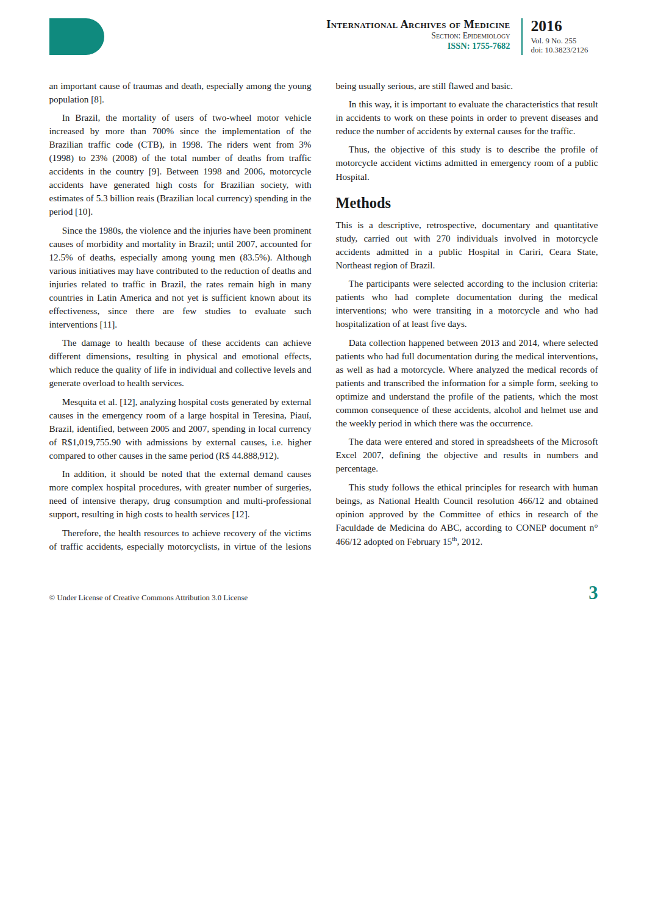International Archives of Medicine
Section: Epidemiology
ISSN: 1755-7682
2016
Vol. 9 No. 255
doi: 10.3823/2126
an important cause of traumas and death, especially among the young population [8].
In Brazil, the mortality of users of two-wheel motor vehicle increased by more than 700% since the implementation of the Brazilian traffic code (CTB), in 1998. The riders went from 3% (1998) to 23% (2008) of the total number of deaths from traffic accidents in the country [9]. Between 1998 and 2006, motorcycle accidents have generated high costs for Brazilian society, with estimates of 5.3 billion reais (Brazilian local currency) spending in the period [10].
Since the 1980s, the violence and the injuries have been prominent causes of morbidity and mortality in Brazil; until 2007, accounted for 12.5% of deaths, especially among young men (83.5%). Although various initiatives may have contributed to the reduction of deaths and injuries related to traffic in Brazil, the rates remain high in many countries in Latin America and not yet is sufficient known about its effectiveness, since there are few studies to evaluate such interventions [11].
The damage to health because of these accidents can achieve different dimensions, resulting in physical and emotional effects, which reduce the quality of life in individual and collective levels and generate overload to health services.
Mesquita et al. [12], analyzing hospital costs generated by external causes in the emergency room of a large hospital in Teresina, Piauí, Brazil, identified, between 2005 and 2007, spending in local currency of R$1,019,755.90 with admissions by external causes, i.e. higher compared to other causes in the same period (R$ 44.888,912).
In addition, it should be noted that the external demand causes more complex hospital procedures, with greater number of surgeries, need of intensive therapy, drug consumption and multi-professional support, resulting in high costs to health services [12].
Therefore, the health resources to achieve recovery of the victims of traffic accidents, especially motorcyclists, in virtue of the lesions being usually serious, are still flawed and basic.
In this way, it is important to evaluate the characteristics that result in accidents to work on these points in order to prevent diseases and reduce the number of accidents by external causes for the traffic.
Thus, the objective of this study is to describe the profile of motorcycle accident victims admitted in emergency room of a public Hospital.
Methods
This is a descriptive, retrospective, documentary and quantitative study, carried out with 270 individuals involved in motorcycle accidents admitted in a public Hospital in Cariri, Ceara State, Northeast region of Brazil.
The participants were selected according to the inclusion criteria: patients who had complete documentation during the medical interventions; who were transiting in a motorcycle and who had hospitalization of at least five days.
Data collection happened between 2013 and 2014, where selected patients who had full documentation during the medical interventions, as well as had a motorcycle. Where analyzed the medical records of patients and transcribed the information for a simple form, seeking to optimize and understand the profile of the patients, which the most common consequence of these accidents, alcohol and helmet use and the weekly period in which there was the occurrence.
The data were entered and stored in spreadsheets of the Microsoft Excel 2007, defining the objective and results in numbers and percentage.
This study follows the ethical principles for research with human beings, as National Health Council resolution 466/12 and obtained opinion approved by the Committee of ethics in research of the Faculdade de Medicina do ABC, according to CONEP document n° 466/12 adopted on February 15th, 2012.
© Under License of Creative Commons Attribution 3.0 License
3